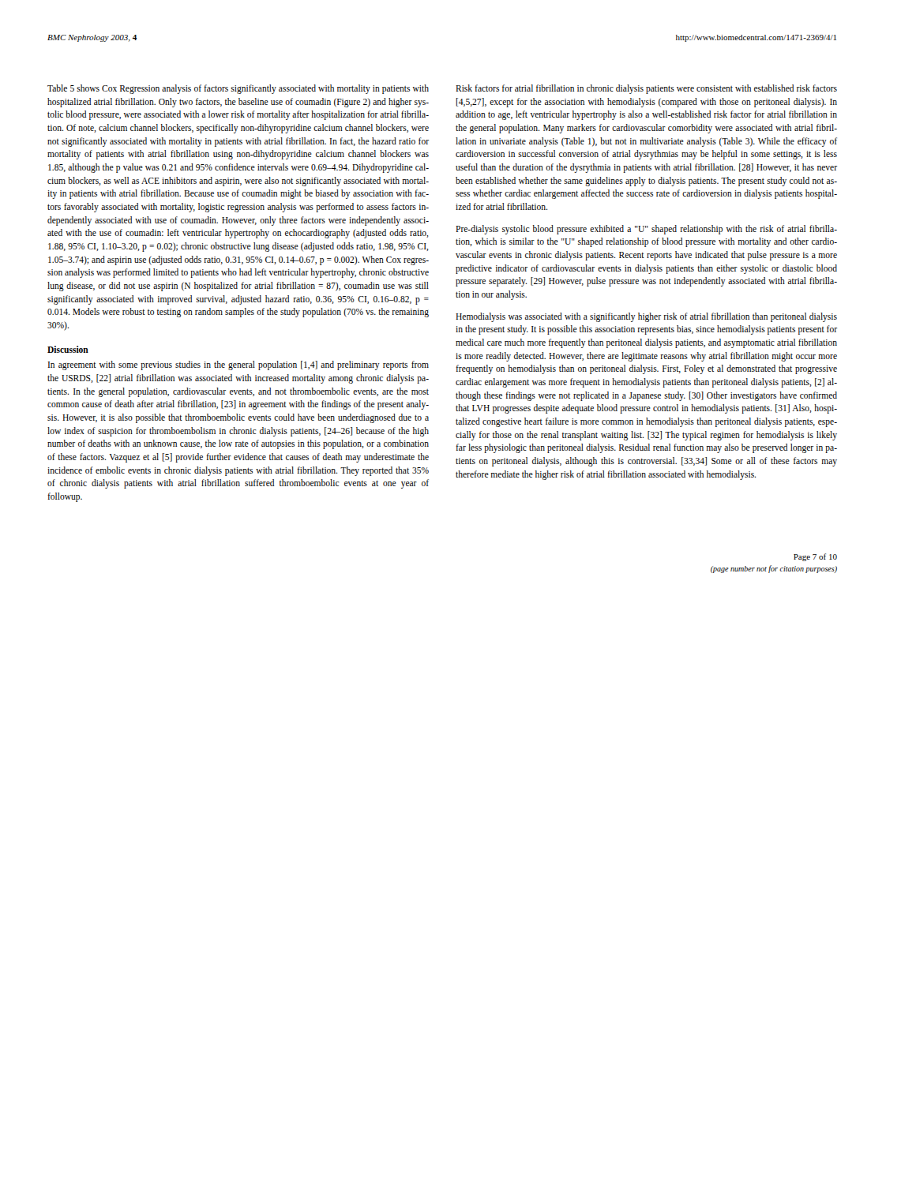BMC Nephrology 2003, 4
http://www.biomedcentral.com/1471-2369/4/1
Table 5 shows Cox Regression analysis of factors significantly associated with mortality in patients with hospitalized atrial fibrillation. Only two factors, the baseline use of coumadin (Figure 2) and higher systolic blood pressure, were associated with a lower risk of mortality after hospitalization for atrial fibrillation. Of note, calcium channel blockers, specifically non-dihyropyridine calcium channel blockers, were not significantly associated with mortality in patients with atrial fibrillation. In fact, the hazard ratio for mortality of patients with atrial fibrillation using non-dihydropyridine calcium channel blockers was 1.85, although the p value was 0.21 and 95% confidence intervals were 0.69–4.94. Dihydropyridine calcium blockers, as well as ACE inhibitors and aspirin, were also not significantly associated with mortality in patients with atrial fibrillation. Because use of coumadin might be biased by association with factors favorably associated with mortality, logistic regression analysis was performed to assess factors independently associated with use of coumadin. However, only three factors were independently associated with the use of coumadin: left ventricular hypertrophy on echocardiography (adjusted odds ratio, 1.88, 95% CI, 1.10–3.20, p = 0.02); chronic obstructive lung disease (adjusted odds ratio, 1.98, 95% CI, 1.05–3.74); and aspirin use (adjusted odds ratio, 0.31, 95% CI, 0.14–0.67, p = 0.002). When Cox regression analysis was performed limited to patients who had left ventricular hypertrophy, chronic obstructive lung disease, or did not use aspirin (N hospitalized for atrial fibrillation = 87), coumadin use was still significantly associated with improved survival, adjusted hazard ratio, 0.36, 95% CI, 0.16–0.82, p = 0.014. Models were robust to testing on random samples of the study population (70% vs. the remaining 30%).
Discussion
In agreement with some previous studies in the general population [1,4] and preliminary reports from the USRDS, [22] atrial fibrillation was associated with increased mortality among chronic dialysis patients. In the general population, cardiovascular events, and not thromboembolic events, are the most common cause of death after atrial fibrillation, [23] in agreement with the findings of the present analysis. However, it is also possible that thromboembolic events could have been underdiagnosed due to a low index of suspicion for thromboembolism in chronic dialysis patients, [24–26] because of the high number of deaths with an unknown cause, the low rate of autopsies in this population, or a combination of these factors. Vazquez et al [5] provide further evidence that causes of death may underestimate the incidence of embolic events in chronic dialysis patients with atrial fibrillation. They reported that 35% of chronic dialysis patients with atrial fibrillation suffered thromboembolic events at one year of followup.
Risk factors for atrial fibrillation in chronic dialysis patients were consistent with established risk factors [4,5,27], except for the association with hemodialysis (compared with those on peritoneal dialysis). In addition to age, left ventricular hypertrophy is also a well-established risk factor for atrial fibrillation in the general population. Many markers for cardiovascular comorbidity were associated with atrial fibrillation in univariate analysis (Table 1), but not in multivariate analysis (Table 3). While the efficacy of cardioversion in successful conversion of atrial dysrythmias may be helpful in some settings, it is less useful than the duration of the dysrythmia in patients with atrial fibrillation. [28] However, it has never been established whether the same guidelines apply to dialysis patients. The present study could not assess whether cardiac enlargement affected the success rate of cardioversion in dialysis patients hospitalized for atrial fibrillation.
Pre-dialysis systolic blood pressure exhibited a "U" shaped relationship with the risk of atrial fibrillation, which is similar to the "U" shaped relationship of blood pressure with mortality and other cardiovascular events in chronic dialysis patients. Recent reports have indicated that pulse pressure is a more predictive indicator of cardiovascular events in dialysis patients than either systolic or diastolic blood pressure separately. [29] However, pulse pressure was not independently associated with atrial fibrillation in our analysis.
Hemodialysis was associated with a significantly higher risk of atrial fibrillation than peritoneal dialysis in the present study. It is possible this association represents bias, since hemodialysis patients present for medical care much more frequently than peritoneal dialysis patients, and asymptomatic atrial fibrillation is more readily detected. However, there are legitimate reasons why atrial fibrillation might occur more frequently on hemodialysis than on peritoneal dialysis. First, Foley et al demonstrated that progressive cardiac enlargement was more frequent in hemodialysis patients than peritoneal dialysis patients, [2] although these findings were not replicated in a Japanese study. [30] Other investigators have confirmed that LVH progresses despite adequate blood pressure control in hemodialysis patients. [31] Also, hospitalized congestive heart failure is more common in hemodialysis than peritoneal dialysis patients, especially for those on the renal transplant waiting list. [32] The typical regimen for hemodialysis is likely far less physiologic than peritoneal dialysis. Residual renal function may also be preserved longer in patients on peritoneal dialysis, although this is controversial. [33,34] Some or all of these factors may therefore mediate the higher risk of atrial fibrillation associated with hemodialysis.
Page 7 of 10
(page number not for citation purposes)